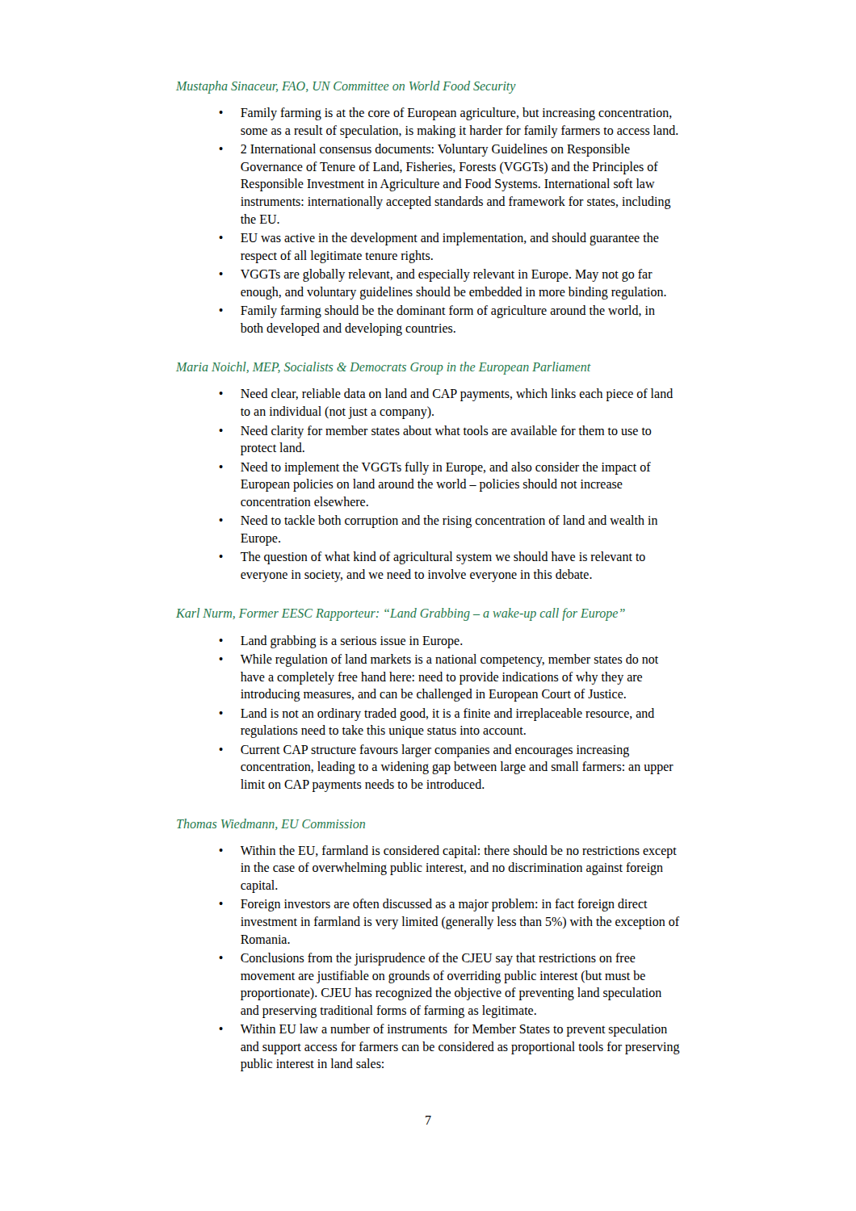Mustapha Sinaceur, FAO, UN Committee on World Food Security
Family farming is at the core of European agriculture, but increasing concentration, some as a result of speculation, is making it harder for family farmers to access land.
2 International consensus documents: Voluntary Guidelines on Responsible Governance of Tenure of Land, Fisheries, Forests (VGGTs) and the Principles of Responsible Investment in Agriculture and Food Systems. International soft law instruments: internationally accepted standards and framework for states, including the EU.
EU was active in the development and implementation, and should guarantee the respect of all legitimate tenure rights.
VGGTs are globally relevant, and especially relevant in Europe. May not go far enough, and voluntary guidelines should be embedded in more binding regulation.
Family farming should be the dominant form of agriculture around the world, in both developed and developing countries.
Maria Noichl, MEP, Socialists & Democrats Group in the European Parliament
Need clear, reliable data on land and CAP payments, which links each piece of land to an individual (not just a company).
Need clarity for member states about what tools are available for them to use to protect land.
Need to implement the VGGTs fully in Europe, and also consider the impact of European policies on land around the world – policies should not increase concentration elsewhere.
Need to tackle both corruption and the rising concentration of land and wealth in Europe.
The question of what kind of agricultural system we should have is relevant to everyone in society, and we need to involve everyone in this debate.
Karl Nurm, Former EESC Rapporteur: “Land Grabbing – a wake-up call for Europe”
Land grabbing is a serious issue in Europe.
While regulation of land markets is a national competency, member states do not have a completely free hand here: need to provide indications of why they are introducing measures, and can be challenged in European Court of Justice.
Land is not an ordinary traded good, it is a finite and irreplaceable resource, and regulations need to take this unique status into account.
Current CAP structure favours larger companies and encourages increasing concentration, leading to a widening gap between large and small farmers: an upper limit on CAP payments needs to be introduced.
Thomas Wiedmann, EU Commission
Within the EU, farmland is considered capital: there should be no restrictions except in the case of overwhelming public interest, and no discrimination against foreign capital.
Foreign investors are often discussed as a major problem: in fact foreign direct investment in farmland is very limited (generally less than 5%) with the exception of Romania.
Conclusions from the jurisprudence of the CJEU say that restrictions on free movement are justifiable on grounds of overriding public interest (but must be proportionate). CJEU has recognized the objective of preventing land speculation and preserving traditional forms of farming as legitimate.
Within EU law a number of instruments for Member States to prevent speculation and support access for farmers can be considered as proportional tools for preserving public interest in land sales:
7